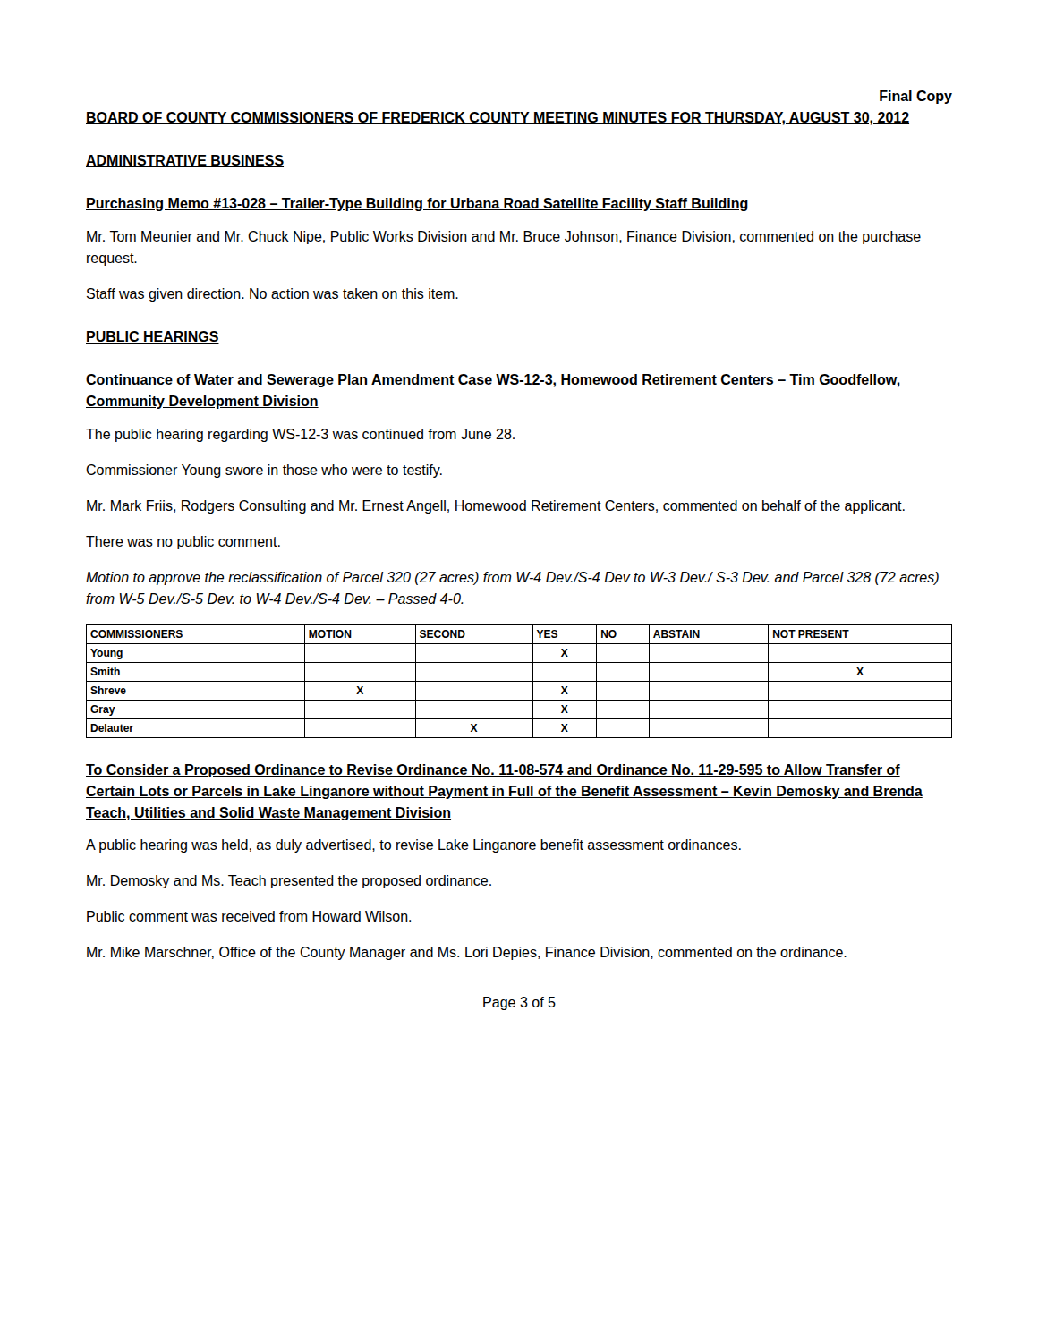Final Copy BOARD OF COUNTY COMMISSIONERS OF FREDERICK COUNTY MEETING MINUTES FOR THURSDAY, AUGUST 30, 2012
ADMINISTRATIVE BUSINESS
Purchasing Memo #13-028 – Trailer-Type Building for Urbana Road Satellite Facility Staff Building
Mr. Tom Meunier and Mr. Chuck Nipe, Public Works Division and Mr. Bruce Johnson, Finance Division, commented on the purchase request.
Staff was given direction. No action was taken on this item.
PUBLIC HEARINGS
Continuance of Water and Sewerage Plan Amendment Case WS-12-3, Homewood Retirement Centers – Tim Goodfellow, Community Development Division
The public hearing regarding WS-12-3 was continued from June 28.
Commissioner Young swore in those who were to testify.
Mr. Mark Friis, Rodgers Consulting and Mr. Ernest Angell, Homewood Retirement Centers, commented on behalf of the applicant.
There was no public comment.
Motion to approve the reclassification of Parcel 320 (27 acres) from W-4 Dev./S-4 Dev to W-3 Dev./ S-3 Dev. and Parcel 328 (72 acres) from W-5 Dev./S-5 Dev. to W-4 Dev./S-4 Dev. – Passed 4-0.
| COMMISSIONERS | MOTION | SECOND | YES | NO | ABSTAIN | NOT PRESENT |
| --- | --- | --- | --- | --- | --- | --- |
| Young | | | X | | | |
| Smith | | | | | | X |
| Shreve | X | | X | | | |
| Gray | | | X | | | |
| Delauter | | X | X | | | |
To Consider a Proposed Ordinance to Revise Ordinance No. 11-08-574 and Ordinance No. 11-29-595 to Allow Transfer of Certain Lots or Parcels in Lake Linganore without Payment in Full of the Benefit Assessment – Kevin Demosky and Brenda Teach, Utilities and Solid Waste Management Division
A public hearing was held, as duly advertised, to revise Lake Linganore benefit assessment ordinances.
Mr. Demosky and Ms. Teach presented the proposed ordinance.
Public comment was received from Howard Wilson.
Mr. Mike Marschner, Office of the County Manager and Ms. Lori Depies, Finance Division, commented on the ordinance.
Page 3 of 5